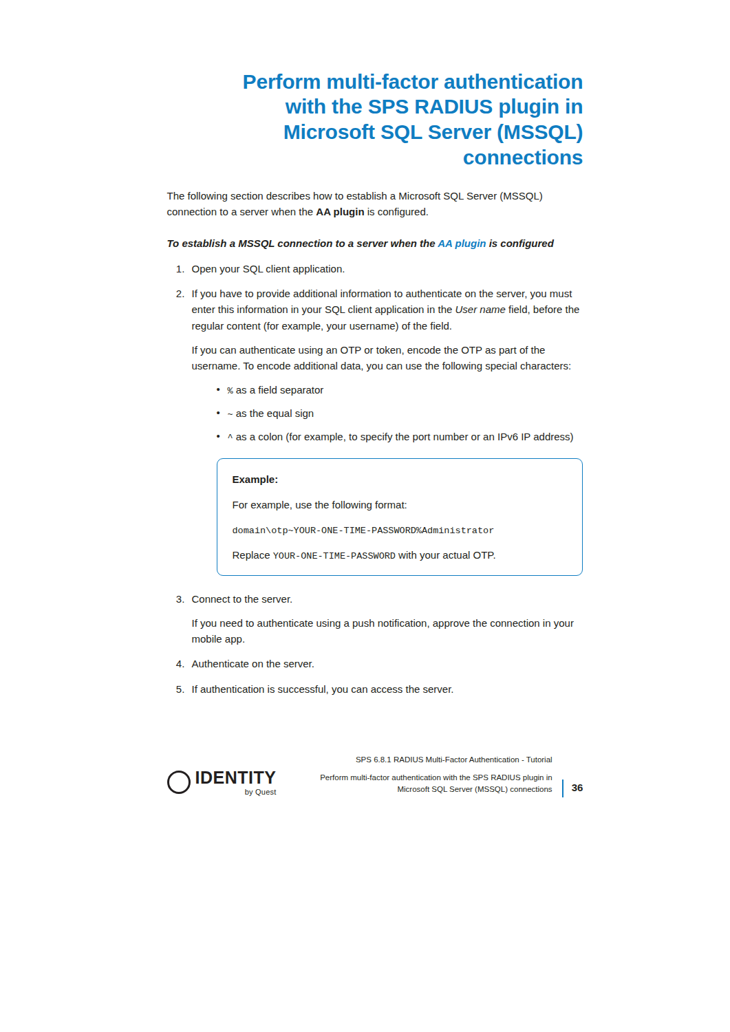Perform multi-factor authentication
with the SPS RADIUS plugin in
Microsoft SQL Server (MSSQL)
connections
The following section describes how to establish a Microsoft SQL Server (MSSQL) connection to a server when the AA plugin is configured.
To establish a MSSQL connection to a server when the AA plugin is configured
Open your SQL client application.
If you have to provide additional information to authenticate on the server, you must enter this information in your SQL client application in the User name field, before the regular content (for example, your username) of the field.
If you can authenticate using an OTP or token, encode the OTP as part of the username. To encode additional data, you can use the following special characters:
% as a field separator
~ as the equal sign
^ as a colon (for example, to specify the port number or an IPv6 IP address)
Example:
For example, use the following format:
domain\otp~YOUR-ONE-TIME-PASSWORD%Administrator
Replace YOUR-ONE-TIME-PASSWORD with your actual OTP.
Connect to the server.
If you need to authenticate using a push notification, approve the connection in your mobile app.
Authenticate on the server.
If authentication is successful, you can access the server.
IDENTITY by Quest
SPS 6.8.1 RADIUS Multi-Factor Authentication - Tutorial
Perform multi-factor authentication with the SPS RADIUS plugin in
Microsoft SQL Server (MSSQL) connections
36